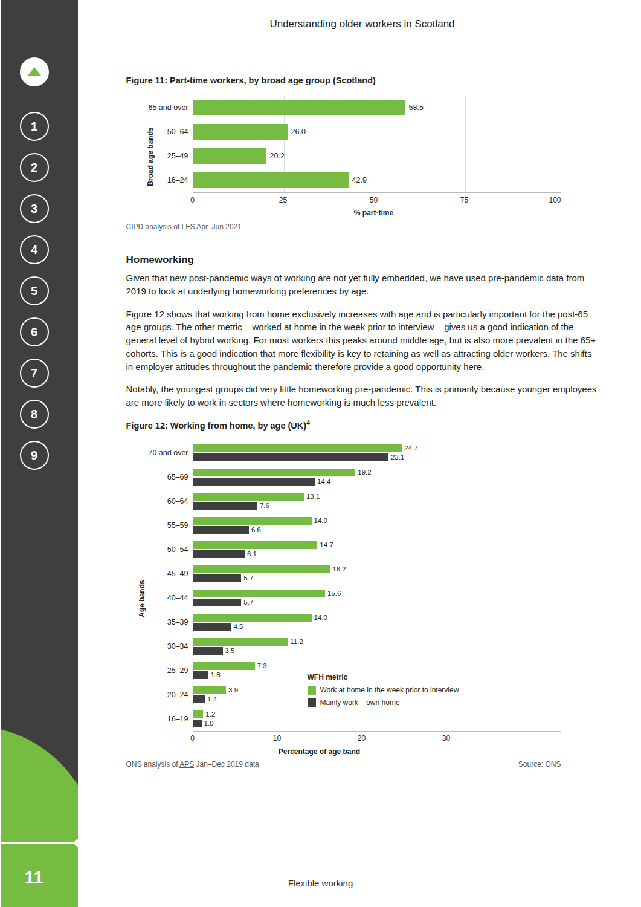1 2 3 4 5 6 7 8 9
11
Understanding older workers in Scotland
Figure 11: Part-time workers, by broad age group (Scotland)
Broad age bands
65 and over
58.5
50–64
26.0
25–49
20.2
16–24
42.9
0 25 50 75 100
% part-time
CIPD analysis of LFS Apr–Jun 2021
Homeworking
Given that new post-pandemic ways of working are not yet fully embedded, we have used pre-pandemic data from 2019 to look at underlying homeworking preferences by age.
Figure 12 shows that working from home exclusively increases with age and is particularly important for the post-65 age groups. The other metric – worked at home in the week prior to interview – gives us a good indication of the general level of hybrid working. For most workers this peaks around middle age, but is also more prevalent in the 65+ cohorts. This is a good indication that more flexibility is key to retaining as well as attracting older workers. The shifts in employer attitudes throughout the pandemic therefore provide a good opportunity here.
Notably, the youngest groups did very little homeworking pre-pandemic. This is primarily because younger employees are more likely to work in sectors where homeworking is much less prevalent.
Figure 12: Working from home, by age (UK)4
Age bands
70 and over
24.7
23.1
65–69
19.2
14.4
60–64
13.1
7.6
55–59
14.0
6.6
50–54
14.7
6.1
45–49
16.2
5.7
40–44
15.6
5.7
35–39
14.0
4.5
30–34
11.2
3.5
25–29
7.3
1.8
20–24
3.9
1.4
16–19
1.2
1.0
0 10 20 30
Percentage of age band
WFH metric
Work at home in the week prior to interview
Mainly work – own home
ONS analysis of APS Jan–Dec 2019 data Source: ONS
Flexible working